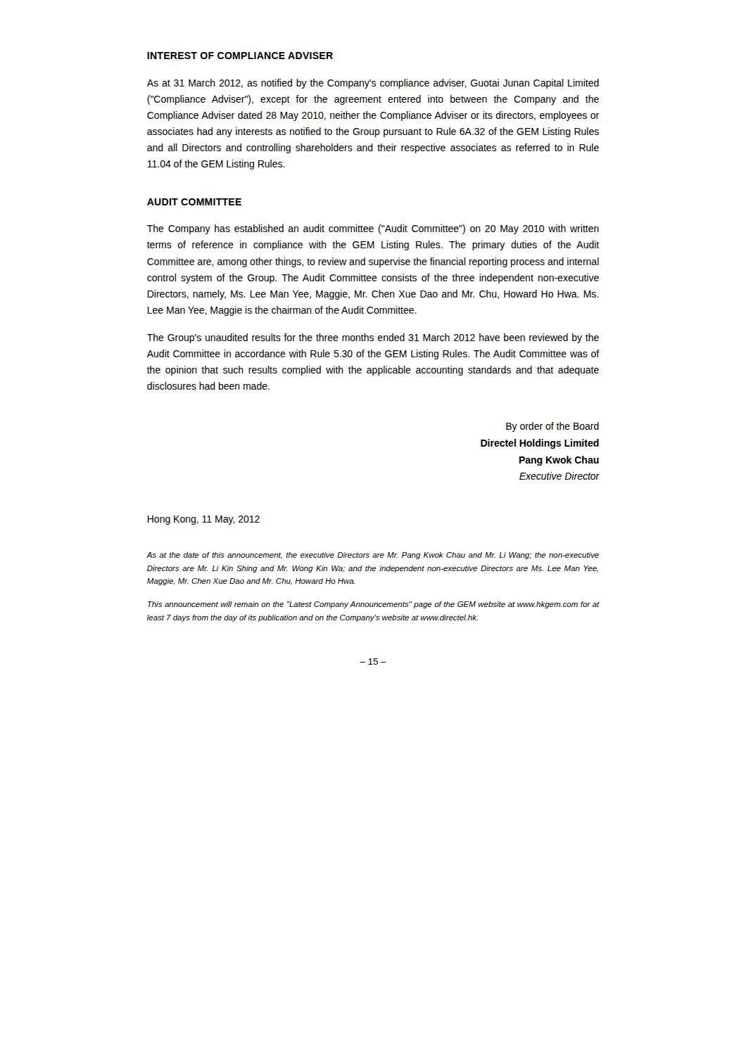INTEREST OF COMPLIANCE ADVISER
As at 31 March 2012, as notified by the Company's compliance adviser, Guotai Junan Capital Limited ("Compliance Adviser"), except for the agreement entered into between the Company and the Compliance Adviser dated 28 May 2010, neither the Compliance Adviser or its directors, employees or associates had any interests as notified to the Group pursuant to Rule 6A.32 of the GEM Listing Rules and all Directors and controlling shareholders and their respective associates as referred to in Rule 11.04 of the GEM Listing Rules.
AUDIT COMMITTEE
The Company has established an audit committee ("Audit Committee") on 20 May 2010 with written terms of reference in compliance with the GEM Listing Rules. The primary duties of the Audit Committee are, among other things, to review and supervise the financial reporting process and internal control system of the Group. The Audit Committee consists of the three independent non-executive Directors, namely, Ms. Lee Man Yee, Maggie, Mr. Chen Xue Dao and Mr. Chu, Howard Ho Hwa. Ms. Lee Man Yee, Maggie is the chairman of the Audit Committee.
The Group's unaudited results for the three months ended 31 March 2012 have been reviewed by the Audit Committee in accordance with Rule 5.30 of the GEM Listing Rules. The Audit Committee was of the opinion that such results complied with the applicable accounting standards and that adequate disclosures had been made.
By order of the Board
Directel Holdings Limited
Pang Kwok Chau
Executive Director
Hong Kong, 11 May, 2012
As at the date of this announcement, the executive Directors are Mr. Pang Kwok Chau and Mr. Li Wang; the non-executive Directors are Mr. Li Kin Shing and Mr. Wong Kin Wa; and the independent non-executive Directors are Ms. Lee Man Yee, Maggie, Mr. Chen Xue Dao and Mr. Chu, Howard Ho Hwa.
This announcement will remain on the "Latest Company Announcements" page of the GEM website at www.hkgem.com for at least 7 days from the day of its publication and on the Company's website at www.directel.hk.
– 15 –